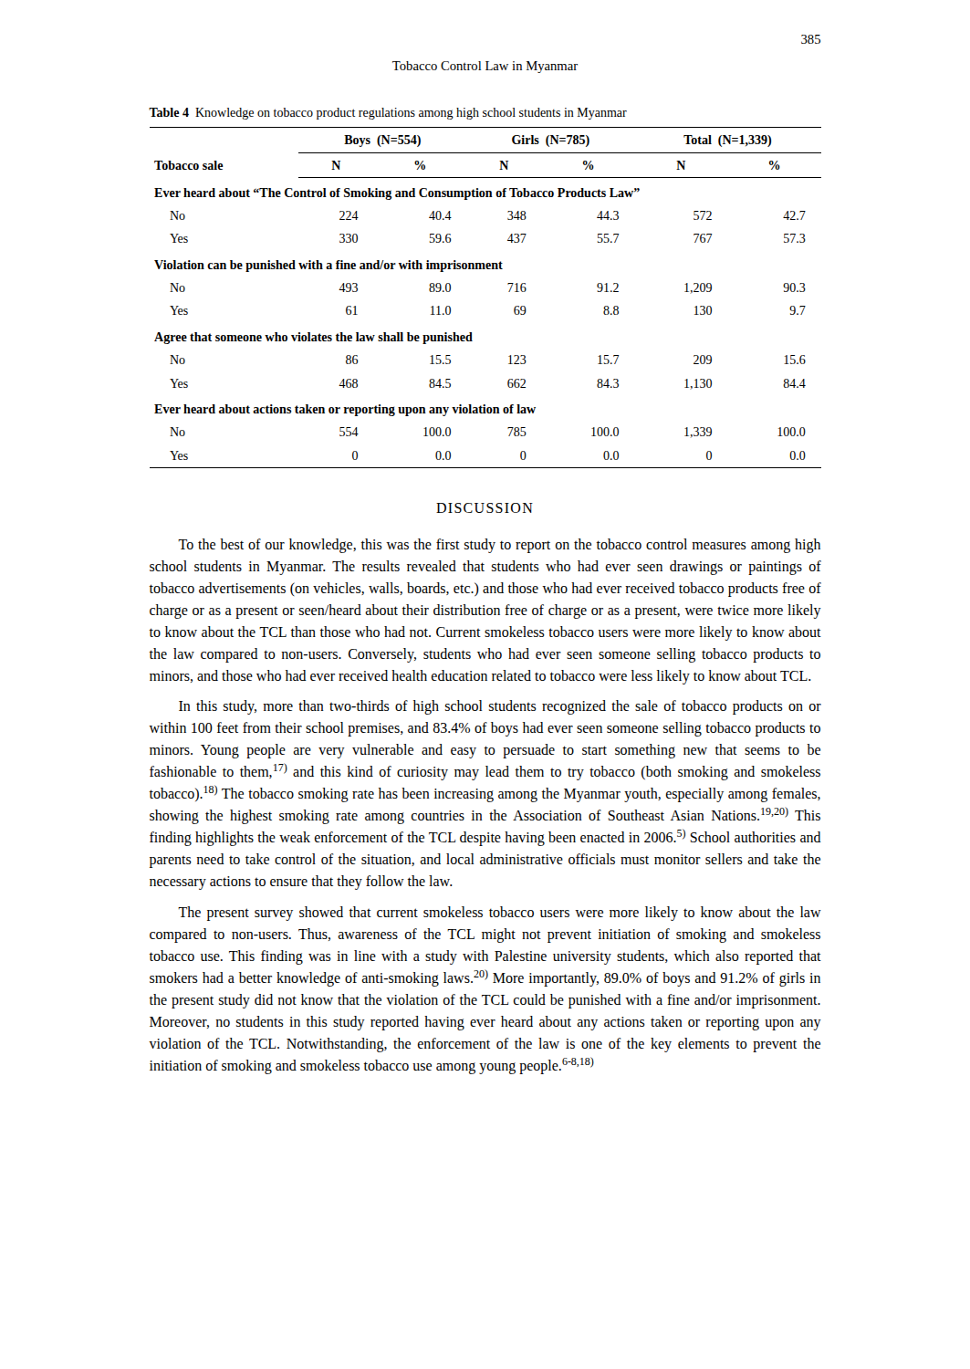385
Tobacco Control Law in Myanmar
Table 4 Knowledge on tobacco product regulations among high school students in Myanmar
| Tobacco sale | Boys (N=554) | Girls (N=785) | Total (N=1,339) |
| --- | --- | --- | --- |
| N | % | N | % | N | % |
| Ever heard about “The Control of Smoking and Consumption of Tobacco Products Law” |
| No | 224 | 40.4 | 348 | 44.3 | 572 | 42.7 |
| Yes | 330 | 59.6 | 437 | 55.7 | 767 | 57.3 |
| Violation can be punished with a fine and/or with imprisonment |
| No | 493 | 89.0 | 716 | 91.2 | 1,209 | 90.3 |
| Yes | 61 | 11.0 | 69 | 8.8 | 130 | 9.7 |
| Agree that someone who violates the law shall be punished |
| No | 86 | 15.5 | 123 | 15.7 | 209 | 15.6 |
| Yes | 468 | 84.5 | 662 | 84.3 | 1,130 | 84.4 |
| Ever heard about actions taken or reporting upon any violation of law |
| No | 554 | 100.0 | 785 | 100.0 | 1,339 | 100.0 |
| Yes | 0 | 0.0 | 0 | 0.0 | 0 | 0.0 |
DISCUSSION
To the best of our knowledge, this was the first study to report on the tobacco control measures among high school students in Myanmar. The results revealed that students who had ever seen drawings or paintings of tobacco advertisements (on vehicles, walls, boards, etc.) and those who had ever received tobacco products free of charge or as a present or seen/heard about their distribution free of charge or as a present, were twice more likely to know about the TCL than those who had not. Current smokeless tobacco users were more likely to know about the law compared to non-users. Conversely, students who had ever seen someone selling tobacco products to minors, and those who had ever received health education related to tobacco were less likely to know about TCL.
In this study, more than two-thirds of high school students recognized the sale of tobacco products on or within 100 feet from their school premises, and 83.4% of boys had ever seen someone selling tobacco products to minors. Young people are very vulnerable and easy to persuade to start something new that seems to be fashionable to them,17) and this kind of curiosity may lead them to try tobacco (both smoking and smokeless tobacco).18) The tobacco smoking rate has been increasing among the Myanmar youth, especially among females, showing the highest smoking rate among countries in the Association of Southeast Asian Nations.19,20) This finding highlights the weak enforcement of the TCL despite having been enacted in 2006.5) School authorities and parents need to take control of the situation, and local administrative officials must monitor sellers and take the necessary actions to ensure that they follow the law.
The present survey showed that current smokeless tobacco users were more likely to know about the law compared to non-users. Thus, awareness of the TCL might not prevent initiation of smoking and smokeless tobacco use. This finding was in line with a study with Palestine university students, which also reported that smokers had a better knowledge of anti-smoking laws.20) More importantly, 89.0% of boys and 91.2% of girls in the present study did not know that the violation of the TCL could be punished with a fine and/or imprisonment. Moreover, no students in this study reported having ever heard about any actions taken or reporting upon any violation of the TCL. Notwithstanding, the enforcement of the law is one of the key elements to prevent the initiation of smoking and smokeless tobacco use among young people.6-8,18)